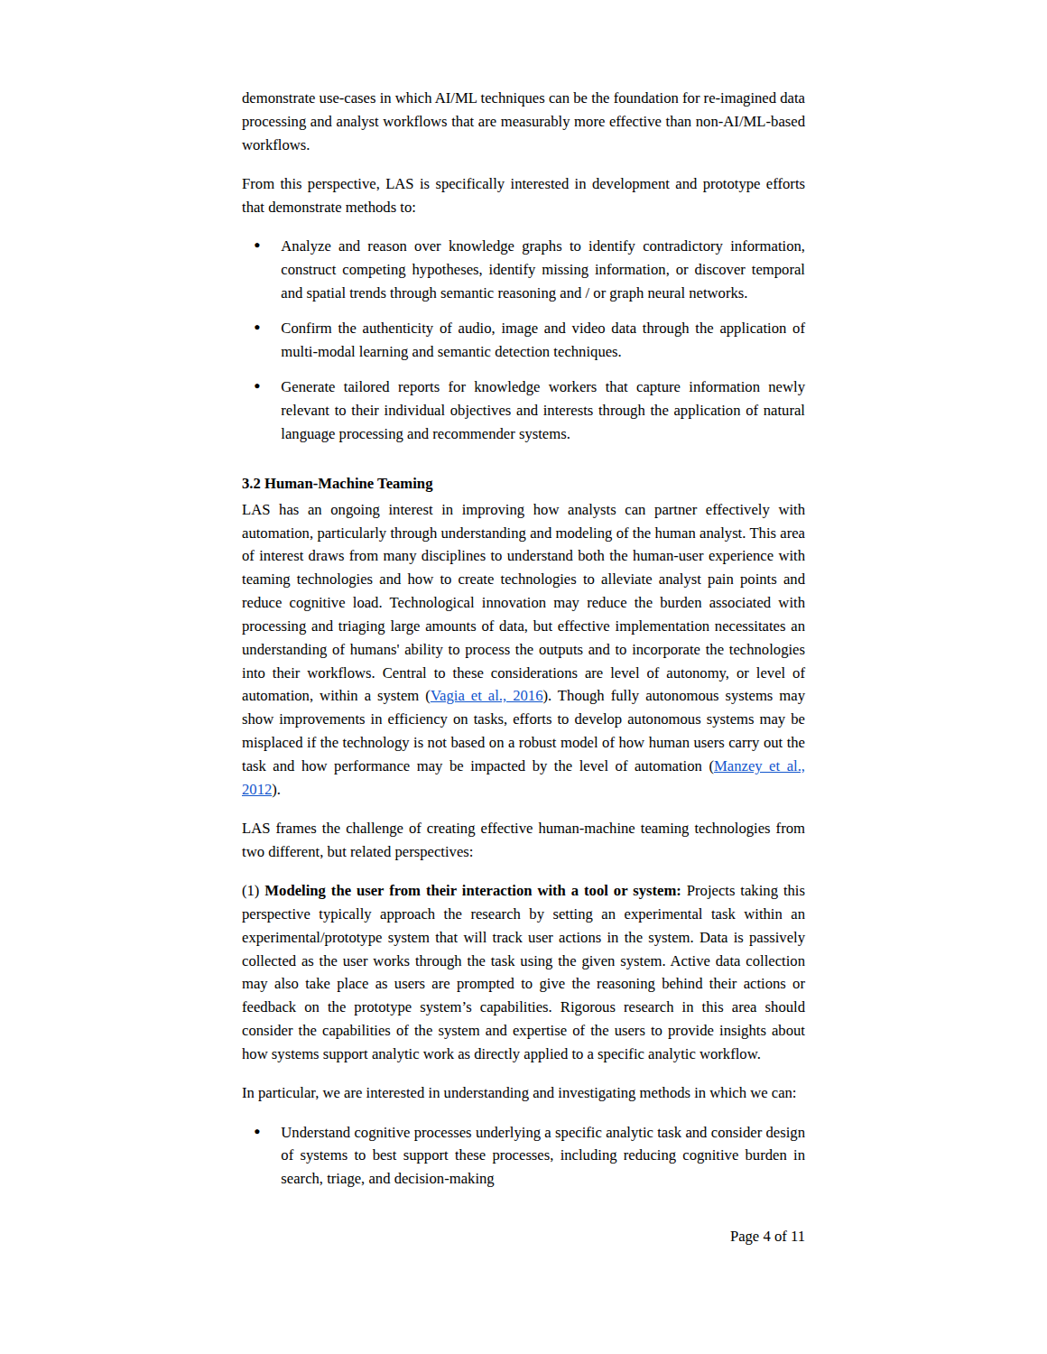demonstrate use-cases in which AI/ML techniques can be the foundation for re-imagined data processing and analyst workflows that are measurably more effective than non-AI/ML-based workflows.
From this perspective, LAS is specifically interested in development and prototype efforts that demonstrate methods to:
Analyze and reason over knowledge graphs to identify contradictory information, construct competing hypotheses, identify missing information, or discover temporal and spatial trends through semantic reasoning and / or graph neural networks.
Confirm the authenticity of audio, image and video data through the application of multi-modal learning and semantic detection techniques.
Generate tailored reports for knowledge workers that capture information newly relevant to their individual objectives and interests through the application of natural language processing and recommender systems.
3.2 Human-Machine Teaming
LAS has an ongoing interest in improving how analysts can partner effectively with automation, particularly through understanding and modeling of the human analyst. This area of interest draws from many disciplines to understand both the human-user experience with teaming technologies and how to create technologies to alleviate analyst pain points and reduce cognitive load. Technological innovation may reduce the burden associated with processing and triaging large amounts of data, but effective implementation necessitates an understanding of humans' ability to process the outputs and to incorporate the technologies into their workflows. Central to these considerations are level of autonomy, or level of automation, within a system (Vagia et al., 2016). Though fully autonomous systems may show improvements in efficiency on tasks, efforts to develop autonomous systems may be misplaced if the technology is not based on a robust model of how human users carry out the task and how performance may be impacted by the level of automation (Manzey et al., 2012).
LAS frames the challenge of creating effective human-machine teaming technologies from two different, but related perspectives:
(1) Modeling the user from their interaction with a tool or system: Projects taking this perspective typically approach the research by setting an experimental task within an experimental/prototype system that will track user actions in the system. Data is passively collected as the user works through the task using the given system. Active data collection may also take place as users are prompted to give the reasoning behind their actions or feedback on the prototype system’s capabilities. Rigorous research in this area should consider the capabilities of the system and expertise of the users to provide insights about how systems support analytic work as directly applied to a specific analytic workflow.
In particular, we are interested in understanding and investigating methods in which we can:
Understand cognitive processes underlying a specific analytic task and consider design of systems to best support these processes, including reducing cognitive burden in search, triage, and decision-making
Page 4 of 11